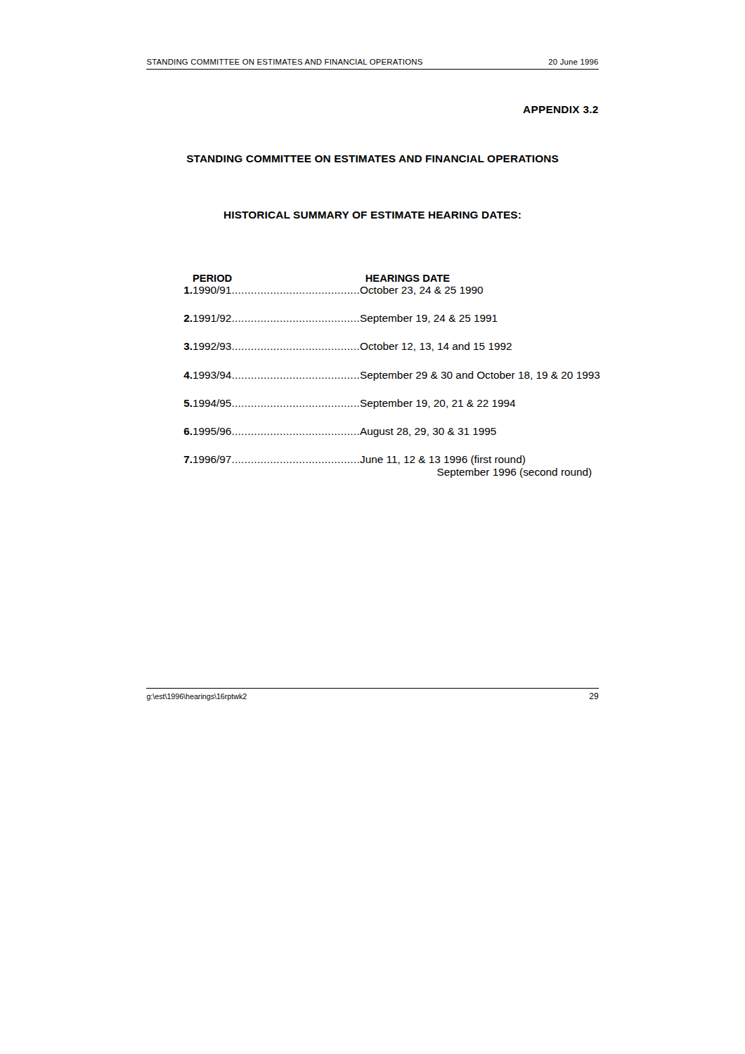Standing Committee on Estimates and Financial Operations
20 June 1996
APPENDIX 3.2
STANDING COMMITTEE ON ESTIMATES AND FINANCIAL OPERATIONS
HISTORICAL SUMMARY OF ESTIMATE HEARING DATES:
| | PERIOD | HEARINGS DATE |
| --- | --- | --- |
| 1. | 1990/91 ........................................ October 23, 24 & 25 1990 |
| 2. | 1991/92 ........................................ September 19, 24 & 25 1991 |
| 3. | 1992/93 ........................................ October 12, 13, 14 and 15 1992 |
| 4. | 1993/94 ........................................ September 29 & 30 and October 18, 19 & 20 1993 |
| 5. | 1994/95 ........................................ September 19, 20, 21 & 22 1994 |
| 6. | 1995/96 ........................................ August 28, 29, 30 & 31 1995 |
| 7. | 1996/97 ........................................ June 11, 12 & 13 1996 (first round) September 1996 (second round) |
g:\est\1996\hearings\16rptwk2
29